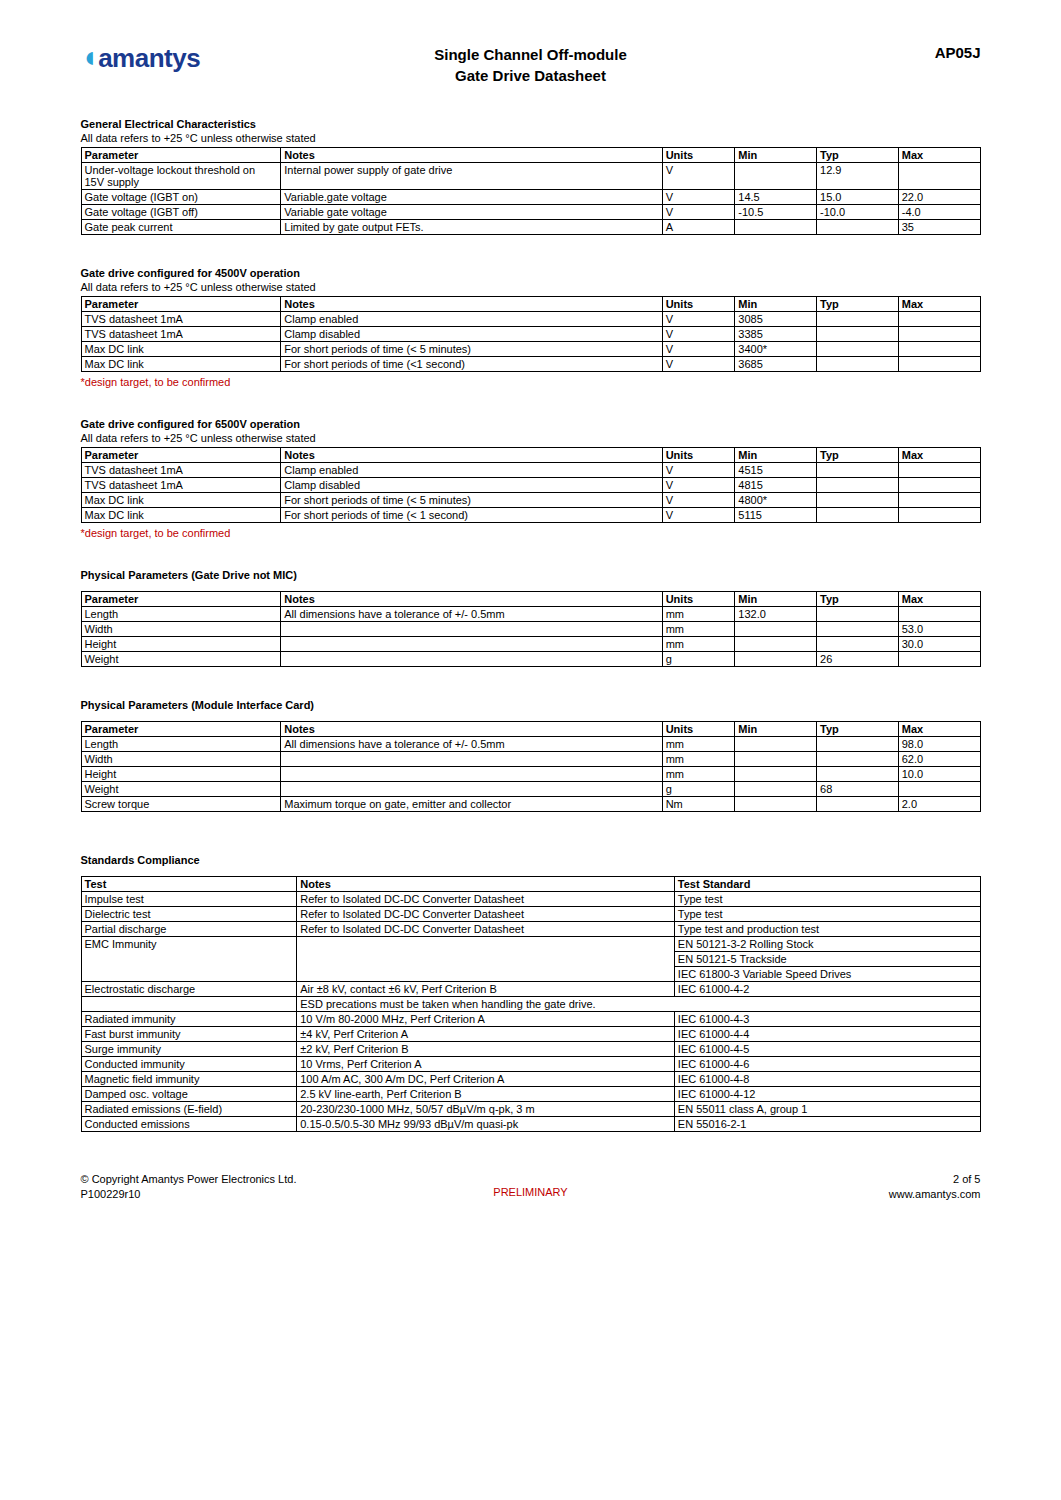◖amantys
Single Channel Off-module
Gate Drive Datasheet
AP05J
General Electrical Characteristics
All data refers to +25 °C unless otherwise stated
| Parameter | Notes | Units | Min | Typ | Max |
| --- | --- | --- | --- | --- | --- |
| Under-voltage lockout threshold on 15V supply | Internal power supply of gate drive | V | | 12.9 | |
| Gate voltage (IGBT on) | Variable.gate voltage | V | 14.5 | 15.0 | 22.0 |
| Gate voltage (IGBT off) | Variable gate voltage | V | -10.5 | -10.0 | -4.0 |
| Gate peak current | Limited by gate output FETs. | A | | | 35 |
Gate drive configured for 4500V operation
All data refers to +25 °C unless otherwise stated
| Parameter | Notes | Units | Min | Typ | Max |
| --- | --- | --- | --- | --- | --- |
| TVS datasheet 1mA | Clamp enabled | V | 3085 | | |
| TVS datasheet 1mA | Clamp disabled | V | 3385 | | |
| Max DC link | For short periods of time (< 5 minutes) | V | 3400* | | |
| Max DC link | For short periods of time (<1 second) | V | 3685 | | |
*design target, to be confirmed
Gate drive configured for 6500V operation
All data refers to +25 °C unless otherwise stated
| Parameter | Notes | Units | Min | Typ | Max |
| --- | --- | --- | --- | --- | --- |
| TVS datasheet 1mA | Clamp enabled | V | 4515 | | |
| TVS datasheet 1mA | Clamp disabled | V | 4815 | | |
| Max DC link | For short periods of time (< 5 minutes) | V | 4800* | | |
| Max DC link | For short periods of time (< 1 second) | V | 5115 | | |
*design target, to be confirmed
Physical Parameters (Gate Drive not MIC)
| Parameter | Notes | Units | Min | Typ | Max |
| --- | --- | --- | --- | --- | --- |
| Length | All dimensions have a tolerance of +/- 0.5mm | mm | 132.0 | | |
| Width | | mm | | | 53.0 |
| Height | | mm | | | 30.0 |
| Weight | | g | | 26 | |
Physical Parameters (Module Interface Card)
| Parameter | Notes | Units | Min | Typ | Max |
| --- | --- | --- | --- | --- | --- |
| Length | All dimensions have a tolerance of +/- 0.5mm | mm | | | 98.0 |
| Width | | mm | | | 62.0 |
| Height | | mm | | | 10.0 |
| Weight | | g | | 68 | |
| Screw torque | Maximum torque on gate, emitter and collector | Nm | | | 2.0 |
Standards Compliance
| Test | Notes | Test Standard |
| --- | --- | --- |
| Impulse test | Refer to Isolated DC-DC Converter Datasheet | Type test |
| Dielectric test | Refer to Isolated DC-DC Converter Datasheet | Type test |
| Partial discharge | Refer to Isolated DC-DC Converter Datasheet | Type test and production test |
| EMC Immunity | | EN 50121-3-2 Rolling Stock |
| EN 50121-5 Trackside |
| IEC 61800-3 Variable Speed Drives |
| Electrostatic discharge | Air ±8 kV, contact ±6 kV, Perf Criterion B | IEC 61000-4-2 |
| | ESD precations must be taken when handling the gate drive. |
| Radiated immunity | 10 V/m 80-2000 MHz, Perf Criterion A | IEC 61000-4-3 |
| Fast burst immunity | ±4 kV, Perf Criterion A | IEC 61000-4-4 |
| Surge immunity | ±2 kV, Perf Criterion B | IEC 61000-4-5 |
| Conducted immunity | 10 Vrms, Perf Criterion A | IEC 61000-4-6 |
| Magnetic field immunity | 100 A/m AC, 300 A/m DC, Perf Criterion A | IEC 61000-4-8 |
| Damped osc. voltage | 2.5 kV line-earth, Perf Criterion B | IEC 61000-4-12 |
| Radiated emissions (E-field) | 20-230/230-1000 MHz, 50/57 dBµV/m q-pk, 3 m | EN 55011 class A, group 1 |
| Conducted emissions | 0.15-0.5/0.5-30 MHz 99/93 dBµV/m quasi-pk | EN 55016-2-1 |
© Copyright Amantys Power Electronics Ltd.
P100229r10
PRELIMINARY
2 of 5
www.amantys.com